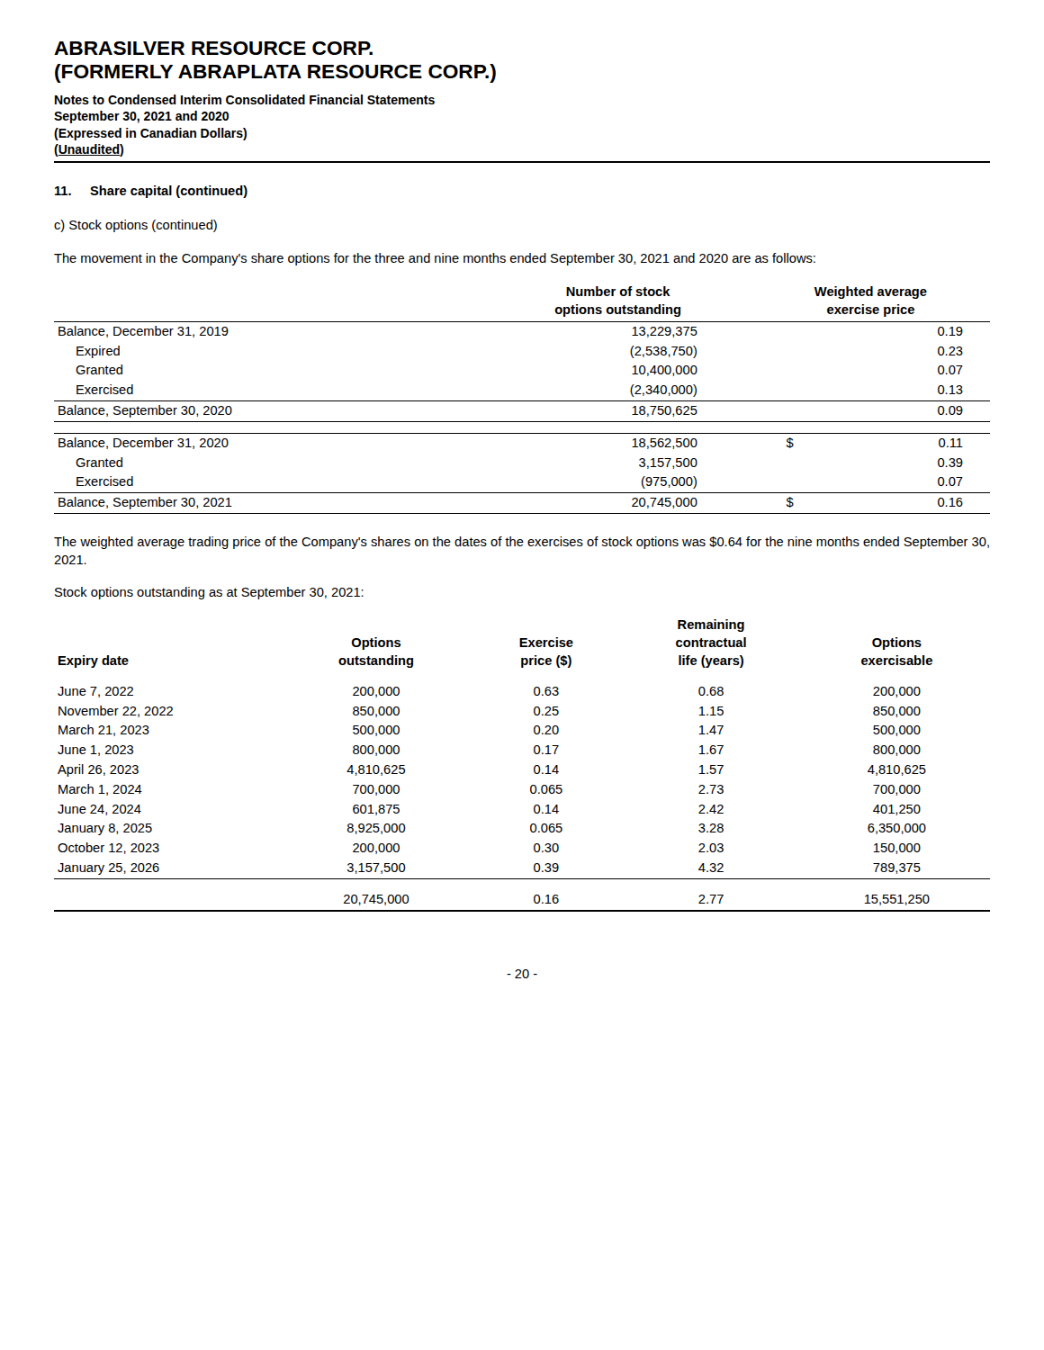ABRASILVER RESOURCE CORP.
(FORMERLY ABRAPLATA RESOURCE CORP.)
Notes to Condensed Interim Consolidated Financial Statements
September 30, 2021 and 2020
(Expressed in Canadian Dollars)
(Unaudited)
11. Share capital (continued)
c) Stock options (continued)
The movement in the Company's share options for the three and nine months ended September 30, 2021 and 2020 are as follows:
| | Number of stock options outstanding | Weighted average exercise price |
| --- | --- | --- |
| Balance, December 31, 2019 | 13,229,375 | 0.19 |
| Expired | (2,538,750) | 0.23 |
| Granted | 10,400,000 | 0.07 |
| Exercised | (2,340,000) | 0.13 |
| Balance, September 30, 2020 | 18,750,625 | 0.09 |
| Balance, December 31, 2020 | 18,562,500 | $ | 0.11 |
| Granted | 3,157,500 | | 0.39 |
| Exercised | (975,000) | | 0.07 |
| Balance, September 30, 2021 | 20,745,000 | $ | 0.16 |
The weighted average trading price of the Company's shares on the dates of the exercises of stock options was $0.64 for the nine months ended September 30, 2021.
Stock options outstanding as at September 30, 2021:
| Expiry date | Options outstanding | Exercise price ($) | Remaining contractual life (years) | Options exercisable |
| --- | --- | --- | --- | --- |
| June 7, 2022 | 200,000 | 0.63 | 0.68 | 200,000 |
| November 22, 2022 | 850,000 | 0.25 | 1.15 | 850,000 |
| March 21, 2023 | 500,000 | 0.20 | 1.47 | 500,000 |
| June 1, 2023 | 800,000 | 0.17 | 1.67 | 800,000 |
| April 26, 2023 | 4,810,625 | 0.14 | 1.57 | 4,810,625 |
| March 1, 2024 | 700,000 | 0.065 | 2.73 | 700,000 |
| June 24, 2024 | 601,875 | 0.14 | 2.42 | 401,250 |
| January 8, 2025 | 8,925,000 | 0.065 | 3.28 | 6,350,000 |
| October 12, 2023 | 200,000 | 0.30 | 2.03 | 150,000 |
| January 25, 2026 | 3,157,500 | 0.39 | 4.32 | 789,375 |
| | 20,745,000 | 0.16 | 2.77 | 15,551,250 |
- 20 -